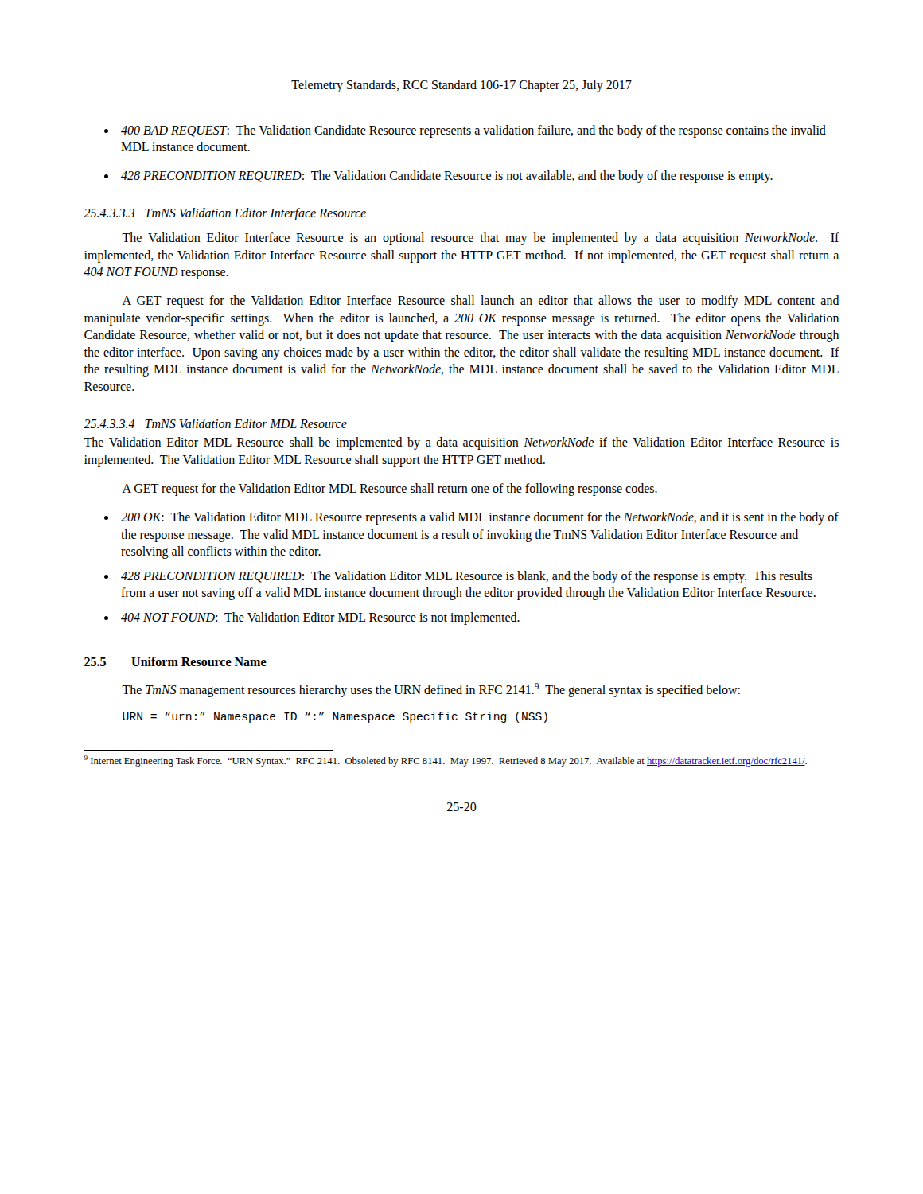Telemetry Standards, RCC Standard 106-17 Chapter 25, July 2017
400 BAD REQUEST: The Validation Candidate Resource represents a validation failure, and the body of the response contains the invalid MDL instance document.
428 PRECONDITION REQUIRED: The Validation Candidate Resource is not available, and the body of the response is empty.
25.4.3.3.3 TmNS Validation Editor Interface Resource
The Validation Editor Interface Resource is an optional resource that may be implemented by a data acquisition NetworkNode. If implemented, the Validation Editor Interface Resource shall support the HTTP GET method. If not implemented, the GET request shall return a 404 NOT FOUND response.
A GET request for the Validation Editor Interface Resource shall launch an editor that allows the user to modify MDL content and manipulate vendor-specific settings. When the editor is launched, a 200 OK response message is returned. The editor opens the Validation Candidate Resource, whether valid or not, but it does not update that resource. The user interacts with the data acquisition NetworkNode through the editor interface. Upon saving any choices made by a user within the editor, the editor shall validate the resulting MDL instance document. If the resulting MDL instance document is valid for the NetworkNode, the MDL instance document shall be saved to the Validation Editor MDL Resource.
25.4.3.3.4 TmNS Validation Editor MDL Resource
The Validation Editor MDL Resource shall be implemented by a data acquisition NetworkNode if the Validation Editor Interface Resource is implemented. The Validation Editor MDL Resource shall support the HTTP GET method.
A GET request for the Validation Editor MDL Resource shall return one of the following response codes.
200 OK: The Validation Editor MDL Resource represents a valid MDL instance document for the NetworkNode, and it is sent in the body of the response message. The valid MDL instance document is a result of invoking the TmNS Validation Editor Interface Resource and resolving all conflicts within the editor.
428 PRECONDITION REQUIRED: The Validation Editor MDL Resource is blank, and the body of the response is empty. This results from a user not saving off a valid MDL instance document through the editor provided through the Validation Editor Interface Resource.
404 NOT FOUND: The Validation Editor MDL Resource is not implemented.
25.5 Uniform Resource Name
The TmNS management resources hierarchy uses the URN defined in RFC 2141.9 The general syntax is specified below:
URN = “urn:” Namespace ID “:” Namespace Specific String (NSS)
9 Internet Engineering Task Force. “URN Syntax.” RFC 2141. Obsoleted by RFC 8141. May 1997. Retrieved 8 May 2017. Available at https://datatracker.ietf.org/doc/rfc2141/.
25-20